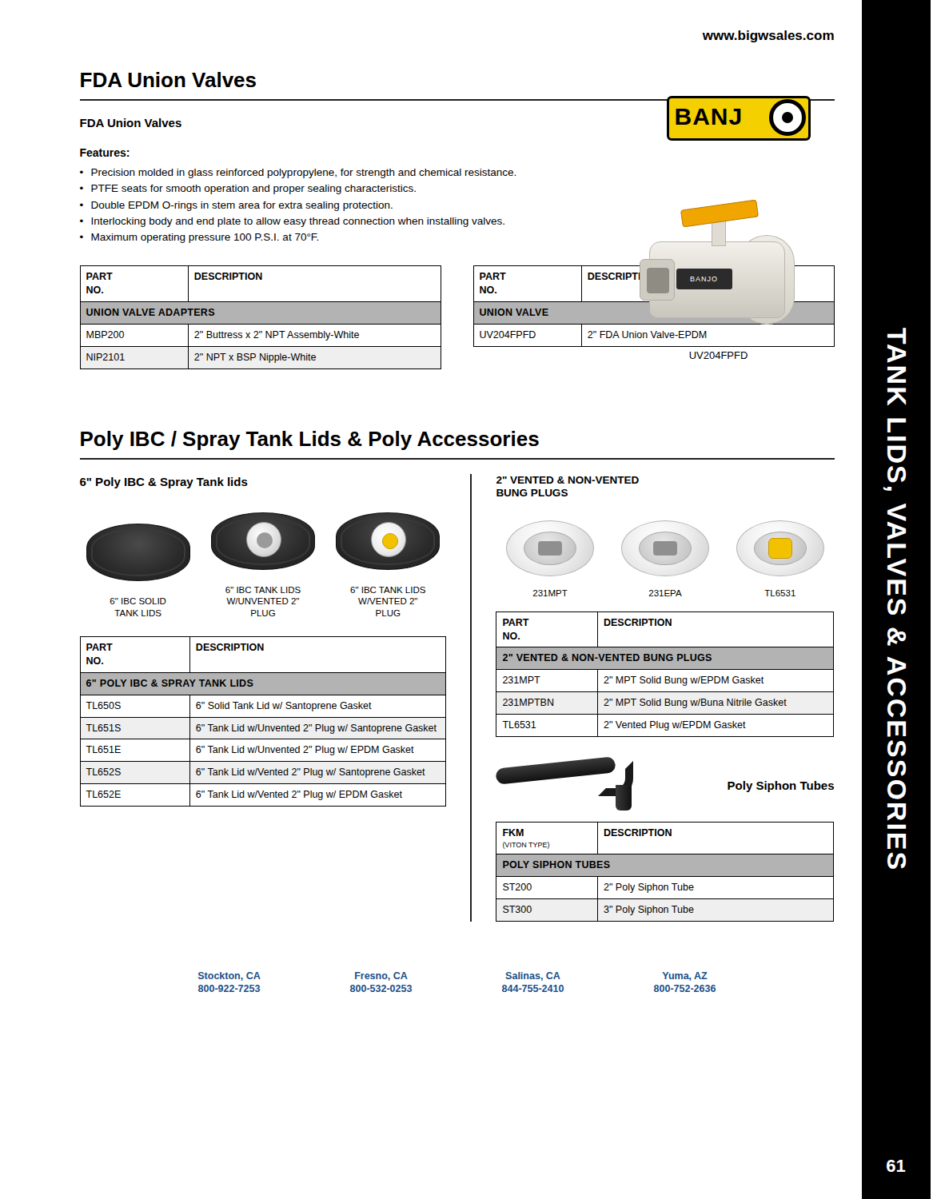TANK LIDS, VALVES & ACCESSORIES
61
www.bigwsales.com
FDA Union Valves
FDA Union Valves
BANJ
Features:
Precision molded in glass reinforced polypropylene, for strength and chemical resistance.
PTFE seats for smooth operation and proper sealing characteristics.
Double EPDM O-rings in stem area for extra sealing protection.
Interlocking body and end plate to allow easy thread connection when installing valves.
Maximum operating pressure 100 P.S.I. at 70°F.
BANJO
UV204FPFD
| PART NO. | DESCRIPTION |
| --- | --- |
| UNION VALVE ADAPTERS |
| MBP200 | 2" Buttress x 2" NPT Assembly-White |
| NIP2101 | 2" NPT x BSP Nipple-White |
| PART NO. | DESCRIPTION |
| --- | --- |
| UNION VALVE |
| UV204FPFD | 2" FDA Union Valve-EPDM |
Poly IBC / Spray Tank Lids & Poly Accessories
6" Poly IBC & Spray Tank lids
6" IBC SOLID
TANK LIDS
6" IBC TANK LIDS
W/UNVENTED 2"
PLUG
6" IBC TANK LIDS
W/VENTED 2"
PLUG
| PART NO. | DESCRIPTION |
| --- | --- |
| 6" POLY IBC & SPRAY TANK LIDS |
| TL650S | 6" Solid Tank Lid w/ Santoprene Gasket |
| TL651S | 6" Tank Lid w/Unvented 2" Plug w/ Santoprene Gasket |
| TL651E | 6" Tank Lid w/Unvented 2" Plug w/ EPDM Gasket |
| TL652S | 6" Tank Lid w/Vented 2" Plug w/ Santoprene Gasket |
| TL652E | 6" Tank Lid w/Vented 2" Plug w/ EPDM Gasket |
2" VENTED & NON-VENTED
BUNG PLUGS
231MPT
231EPA
TL6531
| PART NO. | DESCRIPTION |
| --- | --- |
| 2" VENTED & NON-VENTED BUNG PLUGS |
| 231MPT | 2" MPT Solid Bung w/EPDM Gasket |
| 231MPTBN | 2" MPT Solid Bung w/Buna Nitrile Gasket |
| TL6531 | 2" Vented Plug w/EPDM Gasket |
Poly Siphon Tubes
| FKM (VITON TYPE) | DESCRIPTION |
| --- | --- |
| POLY SIPHON TUBES |
| ST200 | 2" Poly Siphon Tube |
| ST300 | 3" Poly Siphon Tube |
Stockton, CA
800-922-7253
Fresno, CA
800-532-0253
Salinas, CA
844-755-2410
Yuma, AZ
800-752-2636